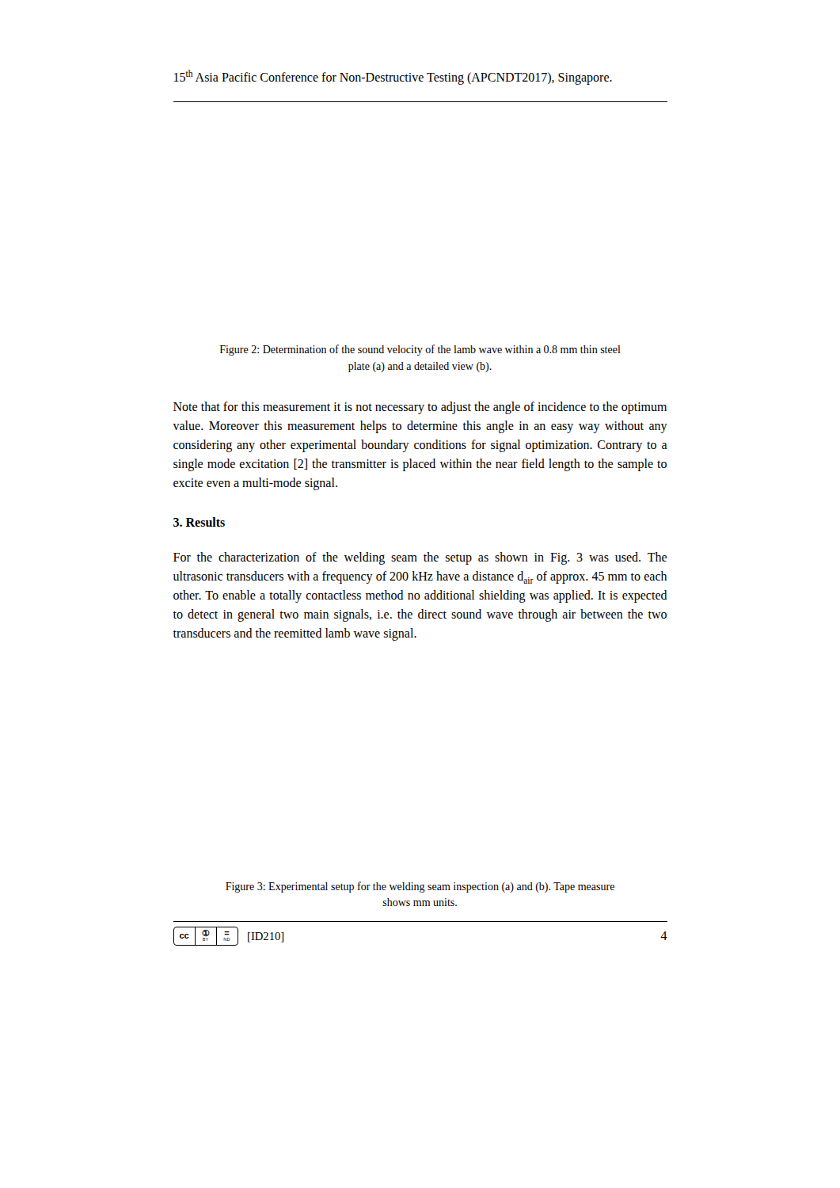15th Asia Pacific Conference for Non-Destructive Testing (APCNDT2017), Singapore.
Figure 2: Determination of the sound velocity of the lamb wave within a 0.8 mm thin steel plate (a) and a detailed view (b).
Note that for this measurement it is not necessary to adjust the angle of incidence to the optimum value. Moreover this measurement helps to determine this angle in an easy way without any considering any other experimental boundary conditions for signal optimization. Contrary to a single mode excitation [2] the transmitter is placed within the near field length to the sample to excite even a multi-mode signal.
3. Results
For the characterization of the welding seam the setup as shown in Fig. 3 was used. The ultrasonic transducers with a frequency of 200 kHz have a distance dair of approx. 45 mm to each other. To enable a totally contactless method no additional shielding was applied. It is expected to detect in general two main signals, i.e. the direct sound wave through air between the two transducers and the reemitted lamb wave signal.
Figure 3: Experimental setup for the welding seam inspection (a) and (b). Tape measure shows mm units.
cc ① BY =ND [ID210]
4